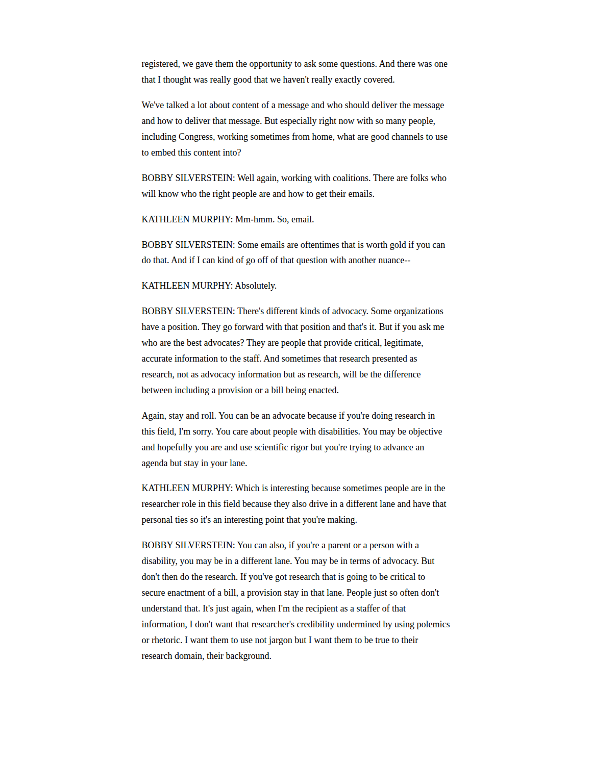registered, we gave them the opportunity to ask some questions. And there was one that I thought was really good that we haven't really exactly covered.
We've talked a lot about content of a message and who should deliver the message and how to deliver that message. But especially right now with so many people, including Congress, working sometimes from home, what are good channels to use to embed this content into?
BOBBY SILVERSTEIN: Well again, working with coalitions. There are folks who will know who the right people are and how to get their emails.
KATHLEEN MURPHY: Mm-hmm. So, email.
BOBBY SILVERSTEIN: Some emails are oftentimes that is worth gold if you can do that. And if I can kind of go off of that question with another nuance--
KATHLEEN MURPHY: Absolutely.
BOBBY SILVERSTEIN: There's different kinds of advocacy. Some organizations have a position. They go forward with that position and that's it. But if you ask me who are the best advocates? They are people that provide critical, legitimate, accurate information to the staff. And sometimes that research presented as research, not as advocacy information but as research, will be the difference between including a provision or a bill being enacted.
Again, stay and roll. You can be an advocate because if you're doing research in this field, I'm sorry. You care about people with disabilities. You may be objective and hopefully you are and use scientific rigor but you're trying to advance an agenda but stay in your lane.
KATHLEEN MURPHY: Which is interesting because sometimes people are in the researcher role in this field because they also drive in a different lane and have that personal ties so it's an interesting point that you're making.
BOBBY SILVERSTEIN: You can also, if you're a parent or a person with a disability, you may be in a different lane. You may be in terms of advocacy. But don't then do the research. If you've got research that is going to be critical to secure enactment of a bill, a provision stay in that lane. People just so often don't understand that. It's just again, when I'm the recipient as a staffer of that information, I don't want that researcher's credibility undermined by using polemics or rhetoric. I want them to use not jargon but I want them to be true to their research domain, their background.